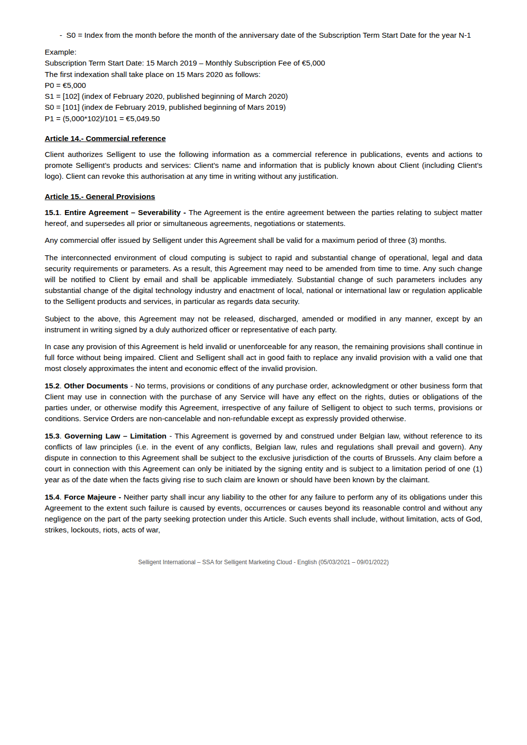- S0 = Index from the month before the month of the anniversary date of the Subscription Term Start Date for the year N-1
Example:
Subscription Term Start Date: 15 March 2019 – Monthly Subscription Fee of €5,000
The first indexation shall take place on 15 Mars 2020 as follows:
P0 = €5,000
S1 = [102] (index of February 2020, published beginning of March 2020)
S0 = [101] (index de February 2019, published beginning of Mars 2019)
P1 = (5,000*102)/101 = €5,049.50
Article 14.- Commercial reference
Client authorizes Selligent to use the following information as a commercial reference in publications, events and actions to promote Selligent’s products and services: Client’s name and information that is publicly known about Client (including Client’s logo). Client can revoke this authorisation at any time in writing without any justification.
Article 15.- General Provisions
15.1. Entire Agreement – Severability - The Agreement is the entire agreement between the parties relating to subject matter hereof, and supersedes all prior or simultaneous agreements, negotiations or statements.
Any commercial offer issued by Selligent under this Agreement shall be valid for a maximum period of three (3) months.
The interconnected environment of cloud computing is subject to rapid and substantial change of operational, legal and data security requirements or parameters. As a result, this Agreement may need to be amended from time to time. Any such change will be notified to Client by email and shall be applicable immediately. Substantial change of such parameters includes any substantial change of the digital technology industry and enactment of local, national or international law or regulation applicable to the Selligent products and services, in particular as regards data security.
Subject to the above, this Agreement may not be released, discharged, amended or modified in any manner, except by an instrument in writing signed by a duly authorized officer or representative of each party.
In case any provision of this Agreement is held invalid or unenforceable for any reason, the remaining provisions shall continue in full force without being impaired. Client and Selligent shall act in good faith to replace any invalid provision with a valid one that most closely approximates the intent and economic effect of the invalid provision.
15.2. Other Documents - No terms, provisions or conditions of any purchase order, acknowledgment or other business form that Client may use in connection with the purchase of any Service will have any effect on the rights, duties or obligations of the parties under, or otherwise modify this Agreement, irrespective of any failure of Selligent to object to such terms, provisions or conditions. Service Orders are non-cancelable and non-refundable except as expressly provided otherwise.
15.3. Governing Law – Limitation - This Agreement is governed by and construed under Belgian law, without reference to its conflicts of law principles (i.e. in the event of any conflicts, Belgian law, rules and regulations shall prevail and govern). Any dispute in connection to this Agreement shall be subject to the exclusive jurisdiction of the courts of Brussels. Any claim before a court in connection with this Agreement can only be initiated by the signing entity and is subject to a limitation period of one (1) year as of the date when the facts giving rise to such claim are known or should have been known by the claimant.
15.4. Force Majeure - Neither party shall incur any liability to the other for any failure to perform any of its obligations under this Agreement to the extent such failure is caused by events, occurrences or causes beyond its reasonable control and without any negligence on the part of the party seeking protection under this Article. Such events shall include, without limitation, acts of God, strikes, lockouts, riots, acts of war,
Selligent International – SSA for Selligent Marketing Cloud - English (05/03/2021 – 09/01/2022)